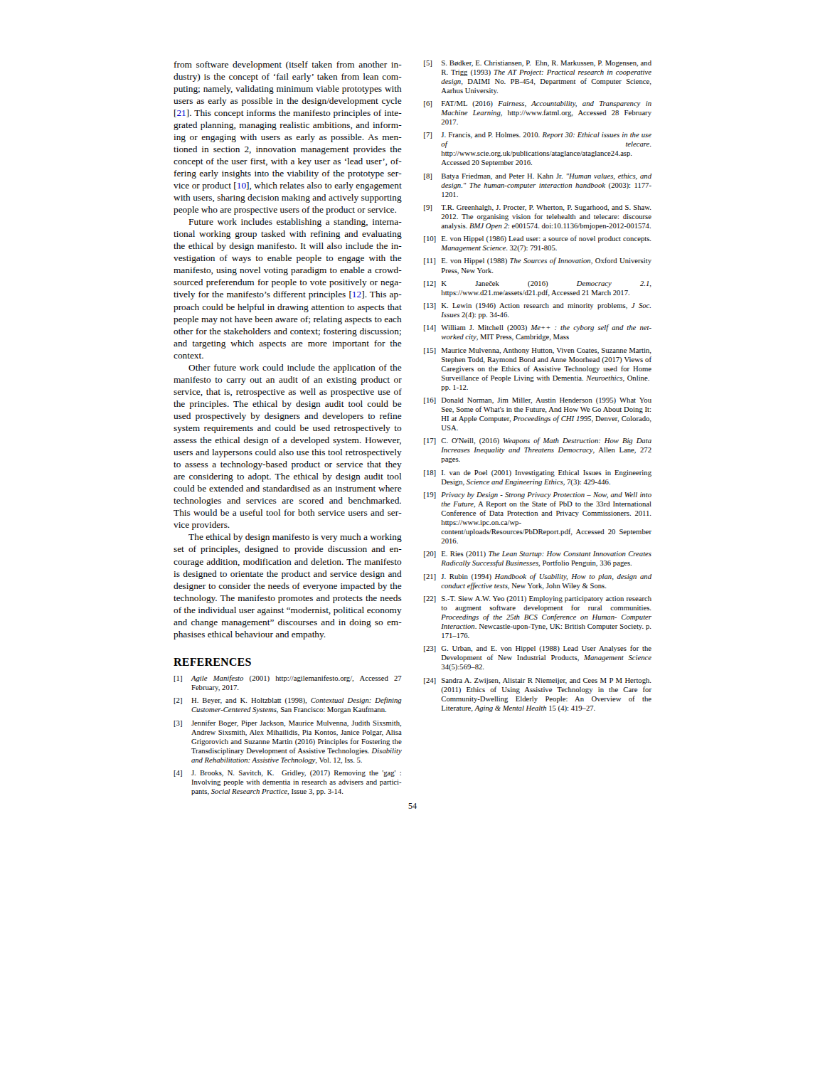from software development (itself taken from another industry) is the concept of ‘fail early’ taken from lean computing; namely, validating minimum viable prototypes with users as early as possible in the design/development cycle [21]. This concept informs the manifesto principles of integrated planning, managing realistic ambitions, and informing or engaging with users as early as possible. As mentioned in section 2, innovation management provides the concept of the user first, with a key user as ‘lead user’, offering early insights into the viability of the prototype service or product [10], which relates also to early engagement with users, sharing decision making and actively supporting people who are prospective users of the product or service.
Future work includes establishing a standing, international working group tasked with refining and evaluating the ethical by design manifesto. It will also include the investigation of ways to enable people to engage with the manifesto, using novel voting paradigm to enable a crowd-sourced preferendum for people to vote positively or negatively for the manifesto’s different principles [12]. This approach could be helpful in drawing attention to aspects that people may not have been aware of; relating aspects to each other for the stakeholders and context; fostering discussion; and targeting which aspects are more important for the context.
Other future work could include the application of the manifesto to carry out an audit of an existing product or service, that is, retrospective as well as prospective use of the principles. The ethical by design audit tool could be used prospectively by designers and developers to refine system requirements and could be used retrospectively to assess the ethical design of a developed system. However, users and laypersons could also use this tool retrospectively to assess a technology-based product or service that they are considering to adopt. The ethical by design audit tool could be extended and standardised as an instrument where technologies and services are scored and benchmarked. This would be a useful tool for both service users and service providers.
The ethical by design manifesto is very much a working set of principles, designed to provide discussion and encourage addition, modification and deletion. The manifesto is designed to orientate the product and service design and designer to consider the needs of everyone impacted by the technology. The manifesto promotes and protects the needs of the individual user against “modernist, political economy and change management” discourses and in doing so emphasises ethical behaviour and empathy.
REFERENCES
[1] Agile Manifesto (2001) http://agilemanifesto.org/, Accessed 27 February, 2017.
[2] H. Beyer, and K. Holtzblatt (1998), Contextual Design: Defining Customer-Centered Systems, San Francisco: Morgan Kaufmann.
[3] Jennifer Boger, Piper Jackson, Maurice Mulvenna, Judith Sixsmith, Andrew Sixsmith, Alex Mihailidis, Pia Kontos, Janice Polgar, Alisa Grigorovich and Suzanne Martin (2016) Principles for Fostering the Transdisciplinary Development of Assistive Technologies. Disability and Rehabilitation: Assistive Technology, Vol. 12, Iss. 5.
[4] J. Brooks, N. Savitch, K. Gridley, (2017) Removing the 'gag' : Involving people with dementia in research as advisers and participants, Social Research Practice, Issue 3, pp. 3-14.
[5] S. Bødker, E. Christiansen, P. Ehn, R. Markussen, P. Mogensen, and R. Trigg (1993) The AT Project: Practical research in cooperative design, DAIMI No. PB-454, Department of Computer Science, Aarhus University.
[6] FAT/ML (2016) Fairness, Accountability, and Transparency in Machine Learning, http://www.fatml.org, Accessed 28 February 2017.
[7] J. Francis, and P. Holmes. 2010. Report 30: Ethical issues in the use of telecare. http://www.scie.org.uk/publications/ataglance/ataglance24.asp. Accessed 20 September 2016.
[8] Batya Friedman, and Peter H. Kahn Jr. "Human values, ethics, and design." The human-computer interaction handbook (2003): 1177-1201.
[9] T.R. Greenhalgh, J. Procter, P. Wherton, P. Sugarhood, and S. Shaw. 2012. The organising vision for telehealth and telecare: discourse analysis. BMJ Open 2: e001574. doi:10.1136/bmjopen-2012-001574.
[10] E. von Hippel (1986) Lead user: a source of novel product concepts. Management Science. 32(7): 791-805.
[11] E. von Hippel (1988) The Sources of Innovation, Oxford University Press, New York.
[12] K Janeček (2016) Democracy 2.1, https://www.d21.me/assets/d21.pdf, Accessed 21 March 2017.
[13] K. Lewin (1946) Action research and minority problems, J Soc. Issues 2(4): pp. 34-46.
[14] William J. Mitchell (2003) Me++ : the cyborg self and the networked city, MIT Press, Cambridge, Mass
[15] Maurice Mulvenna, Anthony Hutton, Viven Coates, Suzanne Martin, Stephen Todd, Raymond Bond and Anne Moorhead (2017) Views of Caregivers on the Ethics of Assistive Technology used for Home Surveillance of People Living with Dementia. Neuroethics, Online. pp. 1-12.
[16] Donald Norman, Jim Miller, Austin Henderson (1995) What You See, Some of What's in the Future, And How We Go About Doing It: HI at Apple Computer, Proceedings of CHI 1995, Denver, Colorado, USA.
[17] C. O'Neill, (2016) Weapons of Math Destruction: How Big Data Increases Inequality and Threatens Democracy, Allen Lane, 272 pages.
[18] I. van de Poel (2001) Investigating Ethical Issues in Engineering Design, Science and Engineering Ethics, 7(3): 429-446.
[19] Privacy by Design - Strong Privacy Protection – Now, and Well into the Future, A Report on the State of PbD to the 33rd International Conference of Data Protection and Privacy Commissioners. 2011. https://www.ipc.on.ca/wp-content/uploads/Resources/PbDReport.pdf, Accessed 20 September 2016.
[20] E. Ries (2011) The Lean Startup: How Constant Innovation Creates Radically Successful Businesses, Portfolio Penguin, 336 pages.
[21] J. Rubin (1994) Handbook of Usability, How to plan, design and conduct effective tests, New York, John Wiley & Sons.
[22] S.-T. Siew A.W. Yeo (2011) Employing participatory action research to augment software development for rural communities. Proceedings of the 25th BCS Conference on Human- Computer Interaction. Newcastle-upon-Tyne, UK: British Computer Society. p. 171–176.
[23] G. Urban, and E. von Hippel (1988) Lead User Analyses for the Development of New Industrial Products, Management Science 34(5):569–82.
[24] Sandra A. Zwijsen, Alistair R Niemeijer, and Cees M P M Hertogh. (2011) Ethics of Using Assistive Technology in the Care for Community-Dwelling Elderly People: An Overview of the Literature, Aging & Mental Health 15 (4): 419–27.
54